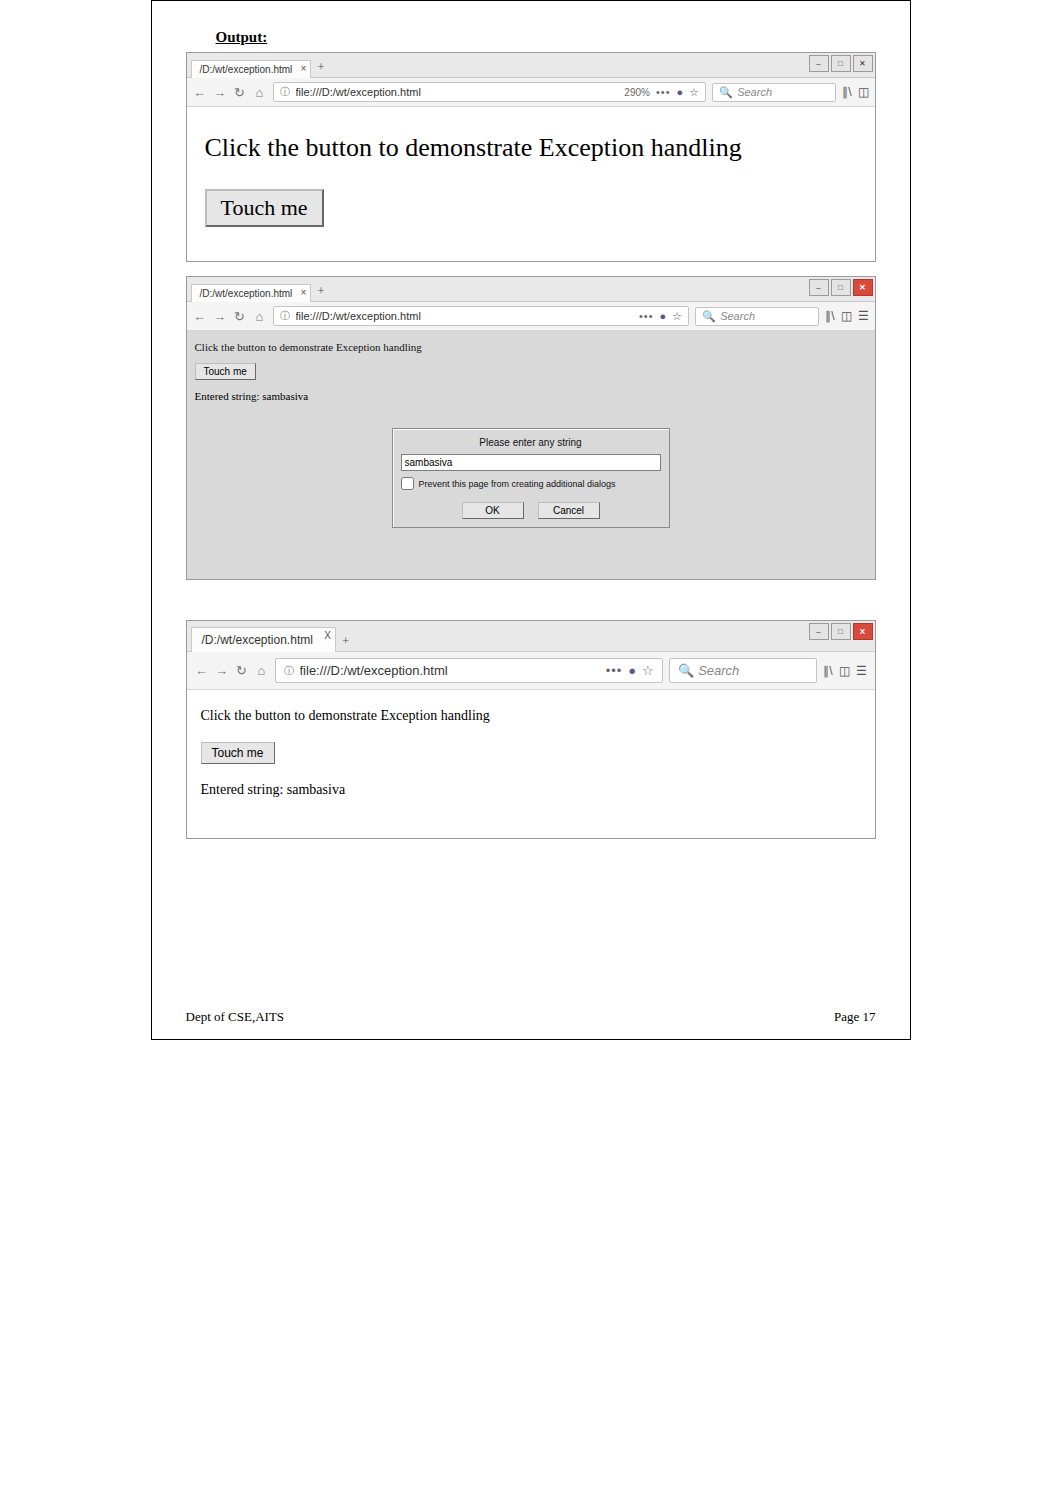Output:
/D:/wt/exception.html ×
+
–□✕
← → ↻ ⌂
ⓘ file:///D:/wt/exception.html 290% ••• ● ☆
🔍 Search
∥\ ◫
Click the button to demonstrate Exception handling
Touch me
/D:/wt/exception.html ×
+
–□✕
← → ↻ ⌂
ⓘ file:///D:/wt/exception.html ••• ● ☆
🔍 Search
∥\ ◫ ☰
Click the button to demonstrate Exception handling
Touch me
Entered string: sambasiva
Please enter any string
Prevent this page from creating additional dialogs
OK Cancel
/D:/wt/exception.html X
+
–□X
← → ↻ ⌂
ⓘ file:///D:/wt/exception.html ••• ● ☆
🔍 Search
∥\ ◫ ☰
Click the button to demonstrate Exception handling
Touch me
Entered string: sambasiva
Dept of CSE,AITS Page 17